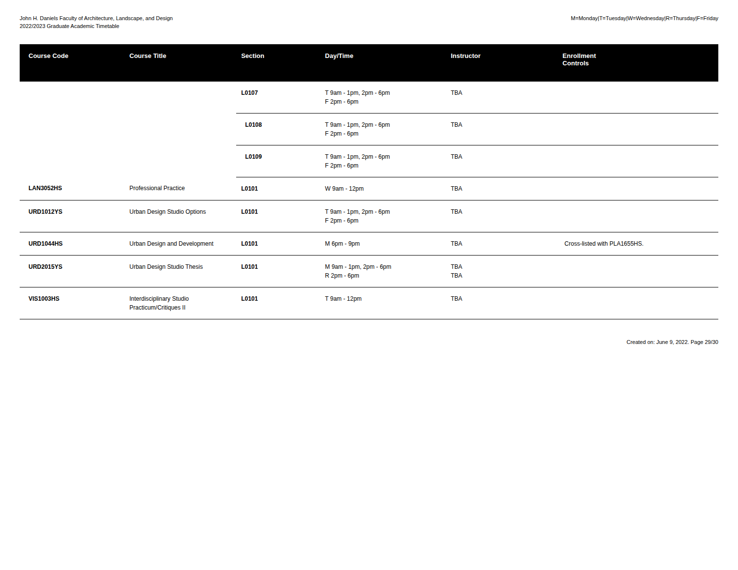John H. Daniels Faculty of Architecture, Landscape, and Design
2022/2023 Graduate Academic Timetable
M=Monday|T=Tuesday|W=Wednesday|R=Thursday|F=Friday
| Course Code | Course Title | Section | Day/Time | Instructor | Enrollment Controls |
| --- | --- | --- | --- | --- | --- |
| | | L0107 | T 9am - 1pm, 2pm - 6pm F 2pm - 6pm | TBA | |
| L0108 | T 9am - 1pm, 2pm - 6pm F 2pm - 6pm | TBA | |
| L0109 | T 9am - 1pm, 2pm - 6pm F 2pm - 6pm | TBA | |
| LAN3052HS | Professional Practice | L0101 | W 9am - 12pm | TBA | |
| URD1012YS | Urban Design Studio Options | L0101 | T 9am - 1pm, 2pm - 6pm F 2pm - 6pm | TBA | |
| URD1044HS | Urban Design and Development | L0101 | M 6pm - 9pm | TBA | Cross-listed with PLA1655HS. |
| URD2015YS | Urban Design Studio Thesis | L0101 | M 9am - 1pm, 2pm - 6pm R 2pm - 6pm | TBA TBA | |
| VIS1003HS | Interdisciplinary Studio Practicum/Critiques II | L0101 | T 9am - 12pm | TBA | |
Created on: June 9, 2022. Page 29/30